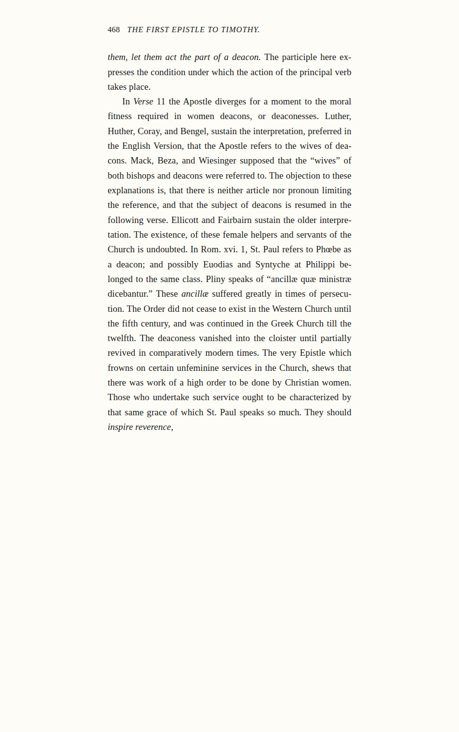468 The First Epistle to Timothy.
them, let them act the part of a deacon. The participle here expresses the condition under which the action of the principal verb takes place.
In Verse 11 the Apostle diverges for a moment to the moral fitness required in women deacons, or deaconesses. Luther, Huther, Coray, and Bengel, sustain the interpretation, preferred in the English Version, that the Apostle refers to the wives of deacons. Mack, Beza, and Wiesinger supposed that the “wives” of both bishops and deacons were referred to. The objection to these explanations is, that there is neither article nor pronoun limiting the reference, and that the subject of deacons is resumed in the following verse. Ellicott and Fairbairn sustain the older interpretation. The existence, of these female helpers and servants of the Church is undoubted. In Rom. xvi. 1, St. Paul refers to Phœbe as a deacon; and possibly Euodias and Syntyche at Philippi belonged to the same class. Pliny speaks of “ancillæ quæ ministræ dicebantur.” These ancillæ suffered greatly in times of persecution. The Order did not cease to exist in the Western Church until the fifth century, and was continued in the Greek Church till the twelfth. The deaconess vanished into the cloister until partially revived in comparatively modern times. The very Epistle which frowns on certain unfeminine services in the Church, shews that there was work of a high order to be done by Christian women. Those who undertake such service ought to be characterized by that same grace of which St. Paul speaks so much. They should inspire reverence,